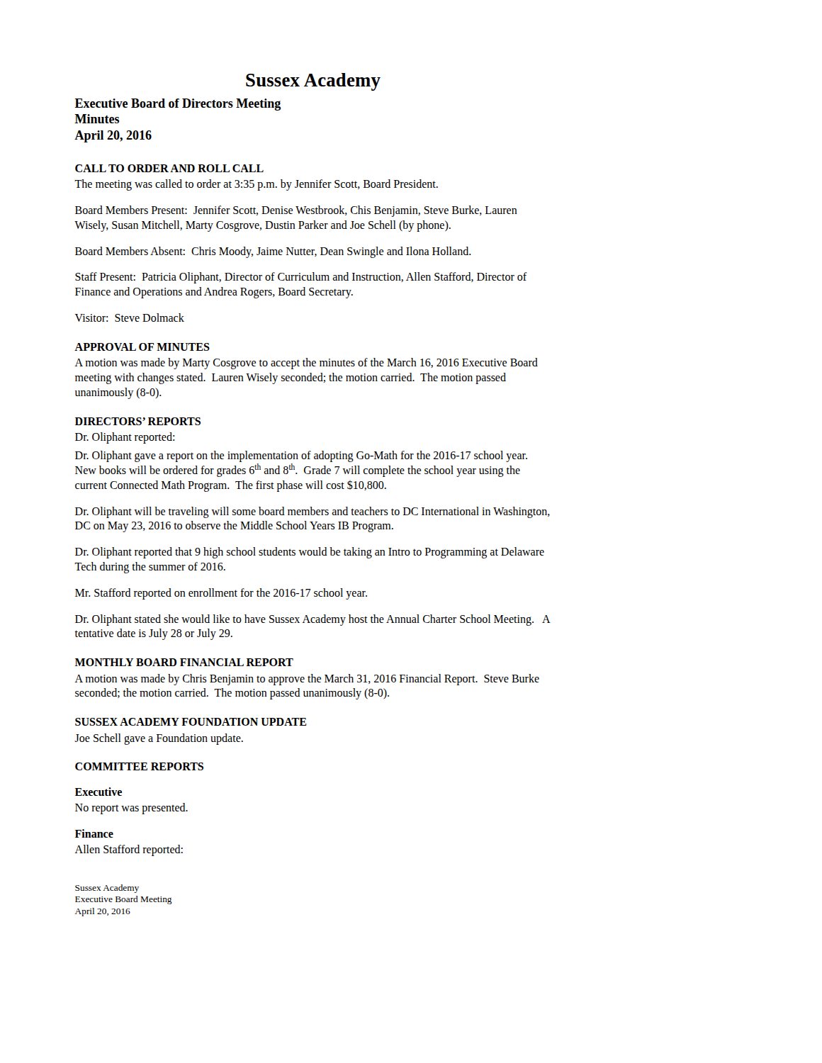Sussex Academy
Executive Board of Directors Meeting
Minutes
April 20, 2016
Call to Order and Roll Call
The meeting was called to order at 3:35 p.m. by Jennifer Scott, Board President.
Board Members Present: Jennifer Scott, Denise Westbrook, Chis Benjamin, Steve Burke, Lauren Wisely, Susan Mitchell, Marty Cosgrove, Dustin Parker and Joe Schell (by phone).
Board Members Absent: Chris Moody, Jaime Nutter, Dean Swingle and Ilona Holland.
Staff Present: Patricia Oliphant, Director of Curriculum and Instruction, Allen Stafford, Director of Finance and Operations and Andrea Rogers, Board Secretary.
Visitor: Steve Dolmack
Approval of Minutes
A motion was made by Marty Cosgrove to accept the minutes of the March 16, 2016 Executive Board meeting with changes stated. Lauren Wisely seconded; the motion carried. The motion passed unanimously (8-0).
Directors’ Reports
Dr. Oliphant reported:
Dr. Oliphant gave a report on the implementation of adopting Go-Math for the 2016-17 school year. New books will be ordered for grades 6th and 8th. Grade 7 will complete the school year using the current Connected Math Program. The first phase will cost $10,800.
Dr. Oliphant will be traveling will some board members and teachers to DC International in Washington, DC on May 23, 2016 to observe the Middle School Years IB Program.
Dr. Oliphant reported that 9 high school students would be taking an Intro to Programming at Delaware Tech during the summer of 2016.
Mr. Stafford reported on enrollment for the 2016-17 school year.
Dr. Oliphant stated she would like to have Sussex Academy host the Annual Charter School Meeting. A tentative date is July 28 or July 29.
Monthly Board Financial Report
A motion was made by Chris Benjamin to approve the March 31, 2016 Financial Report. Steve Burke seconded; the motion carried. The motion passed unanimously (8-0).
Sussex Academy Foundation Update
Joe Schell gave a Foundation update.
Committee Reports
Executive
No report was presented.
Finance
Allen Stafford reported:
Sussex Academy
Executive Board Meeting
April 20, 2016